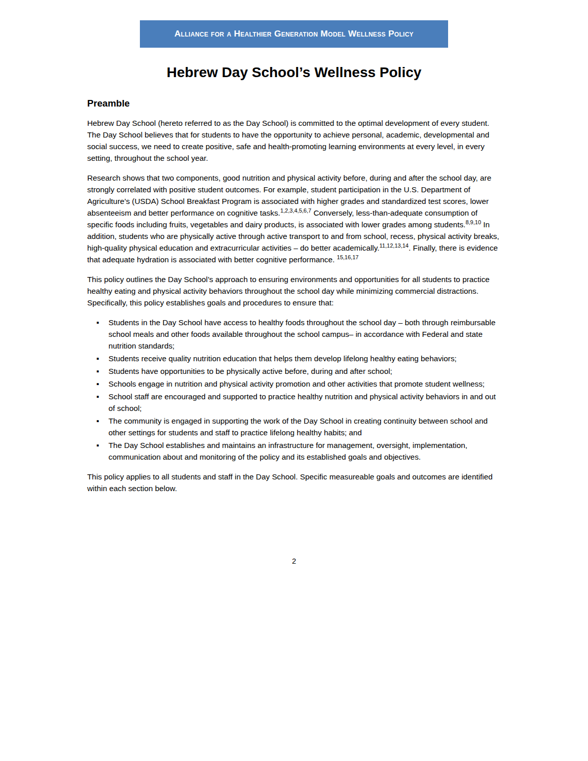Alliance for a Healthier Generation Model Wellness Policy
Hebrew Day School’s Wellness Policy
Preamble
Hebrew Day School (hereto referred to as the Day School) is committed to the optimal development of every student. The Day School believes that for students to have the opportunity to achieve personal, academic, developmental and social success, we need to create positive, safe and health-promoting learning environments at every level, in every setting, throughout the school year.
Research shows that two components, good nutrition and physical activity before, during and after the school day, are strongly correlated with positive student outcomes. For example, student participation in the U.S. Department of Agriculture’s (USDA) School Breakfast Program is associated with higher grades and standardized test scores, lower absenteeism and better performance on cognitive tasks.1,2,3,4,5,6,7 Conversely, less-than-adequate consumption of specific foods including fruits, vegetables and dairy products, is associated with lower grades among students.8,9,10 In addition, students who are physically active through active transport to and from school, recess, physical activity breaks, high-quality physical education and extracurricular activities – do better academically.11,12,13,14. Finally, there is evidence that adequate hydration is associated with better cognitive performance. 15,16,17
This policy outlines the Day School’s approach to ensuring environments and opportunities for all students to practice healthy eating and physical activity behaviors throughout the school day while minimizing commercial distractions. Specifically, this policy establishes goals and procedures to ensure that:
Students in the Day School have access to healthy foods throughout the school day – both through reimbursable school meals and other foods available throughout the school campus– in accordance with Federal and state nutrition standards;
Students receive quality nutrition education that helps them develop lifelong healthy eating behaviors;
Students have opportunities to be physically active before, during and after school;
Schools engage in nutrition and physical activity promotion and other activities that promote student wellness;
School staff are encouraged and supported to practice healthy nutrition and physical activity behaviors in and out of school;
The community is engaged in supporting the work of the Day School in creating continuity between school and other settings for students and staff to practice lifelong healthy habits; and
The Day School establishes and maintains an infrastructure for management, oversight, implementation, communication about and monitoring of the policy and its established goals and objectives.
This policy applies to all students and staff in the Day School. Specific measureable goals and outcomes are identified within each section below.
2